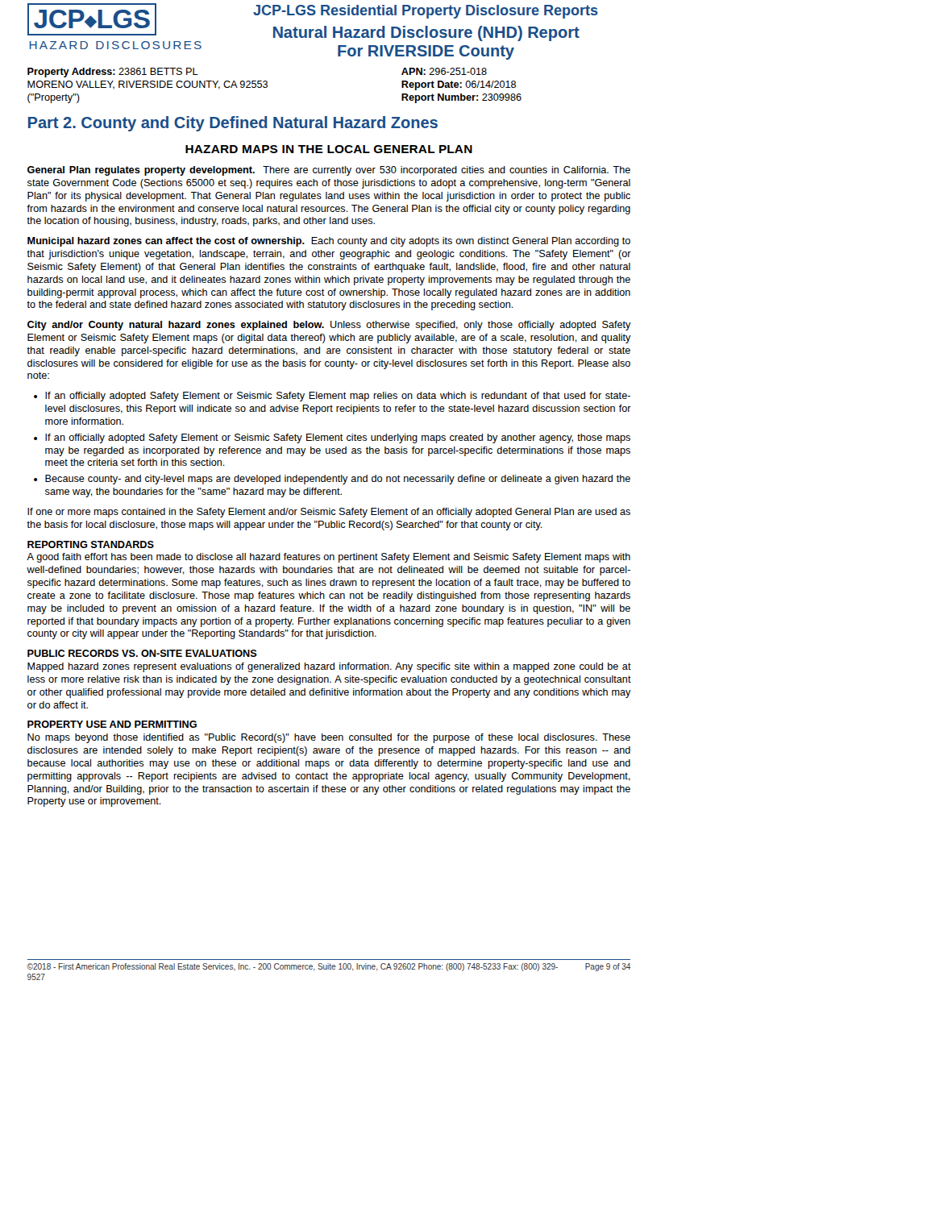JCP◆LGS
HAZARD DISCLOSURES
JCP-LGS Residential Property Disclosure Reports
Natural Hazard Disclosure (NHD) Report
For RIVERSIDE County
| Property Address: 23861 BETTS PL MORENO VALLEY, RIVERSIDE COUNTY, CA 92553 ("Property") | APN: 296-251-018 Report Date: 06/14/2018 Report Number: 2309986 |
Part 2. County and City Defined Natural Hazard Zones
HAZARD MAPS IN THE LOCAL GENERAL PLAN
General Plan regulates property development. There are currently over 530 incorporated cities and counties in California. The state Government Code (Sections 65000 et seq.) requires each of those jurisdictions to adopt a comprehensive, long-term "General Plan" for its physical development. That General Plan regulates land uses within the local jurisdiction in order to protect the public from hazards in the environment and conserve local natural resources. The General Plan is the official city or county policy regarding the location of housing, business, industry, roads, parks, and other land uses.
Municipal hazard zones can affect the cost of ownership. Each county and city adopts its own distinct General Plan according to that jurisdiction's unique vegetation, landscape, terrain, and other geographic and geologic conditions. The "Safety Element" (or Seismic Safety Element) of that General Plan identifies the constraints of earthquake fault, landslide, flood, fire and other natural hazards on local land use, and it delineates hazard zones within which private property improvements may be regulated through the building-permit approval process, which can affect the future cost of ownership. Those locally regulated hazard zones are in addition to the federal and state defined hazard zones associated with statutory disclosures in the preceding section.
City and/or County natural hazard zones explained below. Unless otherwise specified, only those officially adopted Safety Element or Seismic Safety Element maps (or digital data thereof) which are publicly available, are of a scale, resolution, and quality that readily enable parcel-specific hazard determinations, and are consistent in character with those statutory federal or state disclosures will be considered for eligible for use as the basis for county- or city-level disclosures set forth in this Report. Please also note:
If an officially adopted Safety Element or Seismic Safety Element map relies on data which is redundant of that used for state-level disclosures, this Report will indicate so and advise Report recipients to refer to the state-level hazard discussion section for more information.
If an officially adopted Safety Element or Seismic Safety Element cites underlying maps created by another agency, those maps may be regarded as incorporated by reference and may be used as the basis for parcel-specific determinations if those maps meet the criteria set forth in this section.
Because county- and city-level maps are developed independently and do not necessarily define or delineate a given hazard the same way, the boundaries for the "same" hazard may be different.
If one or more maps contained in the Safety Element and/or Seismic Safety Element of an officially adopted General Plan are used as the basis for local disclosure, those maps will appear under the "Public Record(s) Searched" for that county or city.
REPORTING STANDARDS
A good faith effort has been made to disclose all hazard features on pertinent Safety Element and Seismic Safety Element maps with well-defined boundaries; however, those hazards with boundaries that are not delineated will be deemed not suitable for parcel-specific hazard determinations. Some map features, such as lines drawn to represent the location of a fault trace, may be buffered to create a zone to facilitate disclosure. Those map features which can not be readily distinguished from those representing hazards may be included to prevent an omission of a hazard feature. If the width of a hazard zone boundary is in question, "IN" will be reported if that boundary impacts any portion of a property. Further explanations concerning specific map features peculiar to a given county or city will appear under the "Reporting Standards" for that jurisdiction.
PUBLIC RECORDS VS. ON-SITE EVALUATIONS
Mapped hazard zones represent evaluations of generalized hazard information. Any specific site within a mapped zone could be at less or more relative risk than is indicated by the zone designation. A site-specific evaluation conducted by a geotechnical consultant or other qualified professional may provide more detailed and definitive information about the Property and any conditions which may or do affect it.
PROPERTY USE AND PERMITTING
No maps beyond those identified as "Public Record(s)" have been consulted for the purpose of these local disclosures. These disclosures are intended solely to make Report recipient(s) aware of the presence of mapped hazards. For this reason -- and because local authorities may use on these or additional maps or data differently to determine property-specific land use and permitting approvals -- Report recipients are advised to contact the appropriate local agency, usually Community Development, Planning, and/or Building, prior to the transaction to ascertain if these or any other conditions or related regulations may impact the Property use or improvement.
©2018 - First American Professional Real Estate Services, Inc. - 200 Commerce, Suite 100, Irvine, CA 92602 Phone: (800) 748-5233 Fax: (800) 329-9527
Page 9 of 34